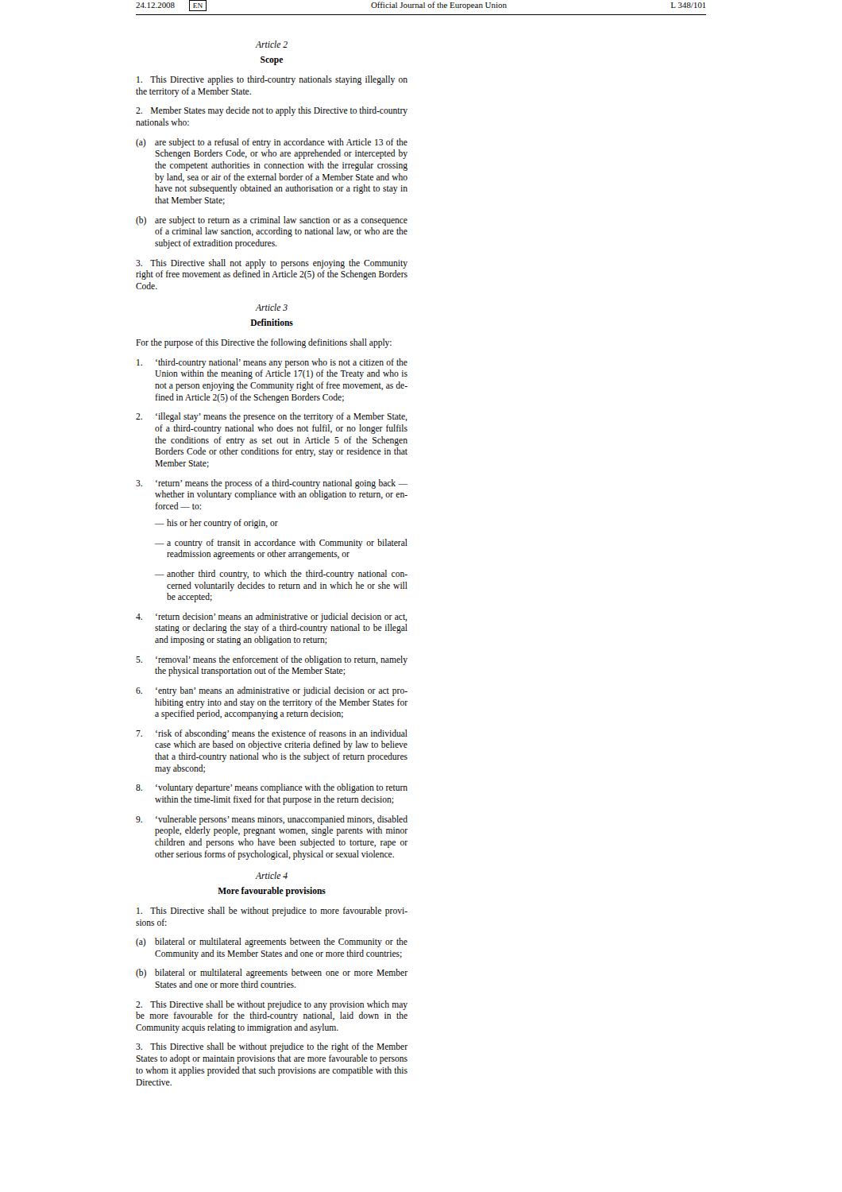24.12.2008 EN Official Journal of the European Union L 348/101
Article 2
Scope
1. This Directive applies to third-country nationals staying illegally on the territory of a Member State.
2. Member States may decide not to apply this Directive to third-country nationals who:
(a) are subject to a refusal of entry in accordance with Article 13 of the Schengen Borders Code, or who are apprehended or intercepted by the competent authorities in connection with the irregular crossing by land, sea or air of the external border of a Member State and who have not subsequently obtained an authorisation or a right to stay in that Member State;
(b) are subject to return as a criminal law sanction or as a consequence of a criminal law sanction, according to national law, or who are the subject of extradition procedures.
3. This Directive shall not apply to persons enjoying the Community right of free movement as defined in Article 2(5) of the Schengen Borders Code.
Article 3
Definitions
For the purpose of this Directive the following definitions shall apply:
1.‘third-country national’ means any person who is not a citizen of the Union within the meaning of Article 17(1) of the Treaty and who is not a person enjoying the Community right of free movement, as defined in Article 2(5) of the Schengen Borders Code;
2.‘illegal stay’ means the presence on the territory of a Member State, of a third-country national who does not fulfil, or no longer fulfils the conditions of entry as set out in Article 5 of the Schengen Borders Code or other conditions for entry, stay or residence in that Member State;
3.‘return’ means the process of a third-country national going back — whether in voluntary compliance with an obligation to return, or enforced — to:
—his or her country of origin, or
—a country of transit in accordance with Community or bilateral readmission agreements or other arrangements, or
—another third country, to which the third-country national concerned voluntarily decides to return and in which he or she will be accepted;
4.‘return decision’ means an administrative or judicial decision or act, stating or declaring the stay of a third-country national to be illegal and imposing or stating an obligation to return;
5.‘removal’ means the enforcement of the obligation to return, namely the physical transportation out of the Member State;
6.‘entry ban’ means an administrative or judicial decision or act prohibiting entry into and stay on the territory of the Member States for a specified period, accompanying a return decision;
7.‘risk of absconding’ means the existence of reasons in an individual case which are based on objective criteria defined by law to believe that a third-country national who is the subject of return procedures may abscond;
8.‘voluntary departure’ means compliance with the obligation to return within the time-limit fixed for that purpose in the return decision;
9.‘vulnerable persons’ means minors, unaccompanied minors, disabled people, elderly people, pregnant women, single parents with minor children and persons who have been subjected to torture, rape or other serious forms of psychological, physical or sexual violence.
Article 4
More favourable provisions
1. This Directive shall be without prejudice to more favourable provisions of:
(a) bilateral or multilateral agreements between the Community or the Community and its Member States and one or more third countries;
(b) bilateral or multilateral agreements between one or more Member States and one or more third countries.
2. This Directive shall be without prejudice to any provision which may be more favourable for the third-country national, laid down in the Community acquis relating to immigration and asylum.
3. This Directive shall be without prejudice to the right of the Member States to adopt or maintain provisions that are more favourable to persons to whom it applies provided that such provisions are compatible with this Directive.